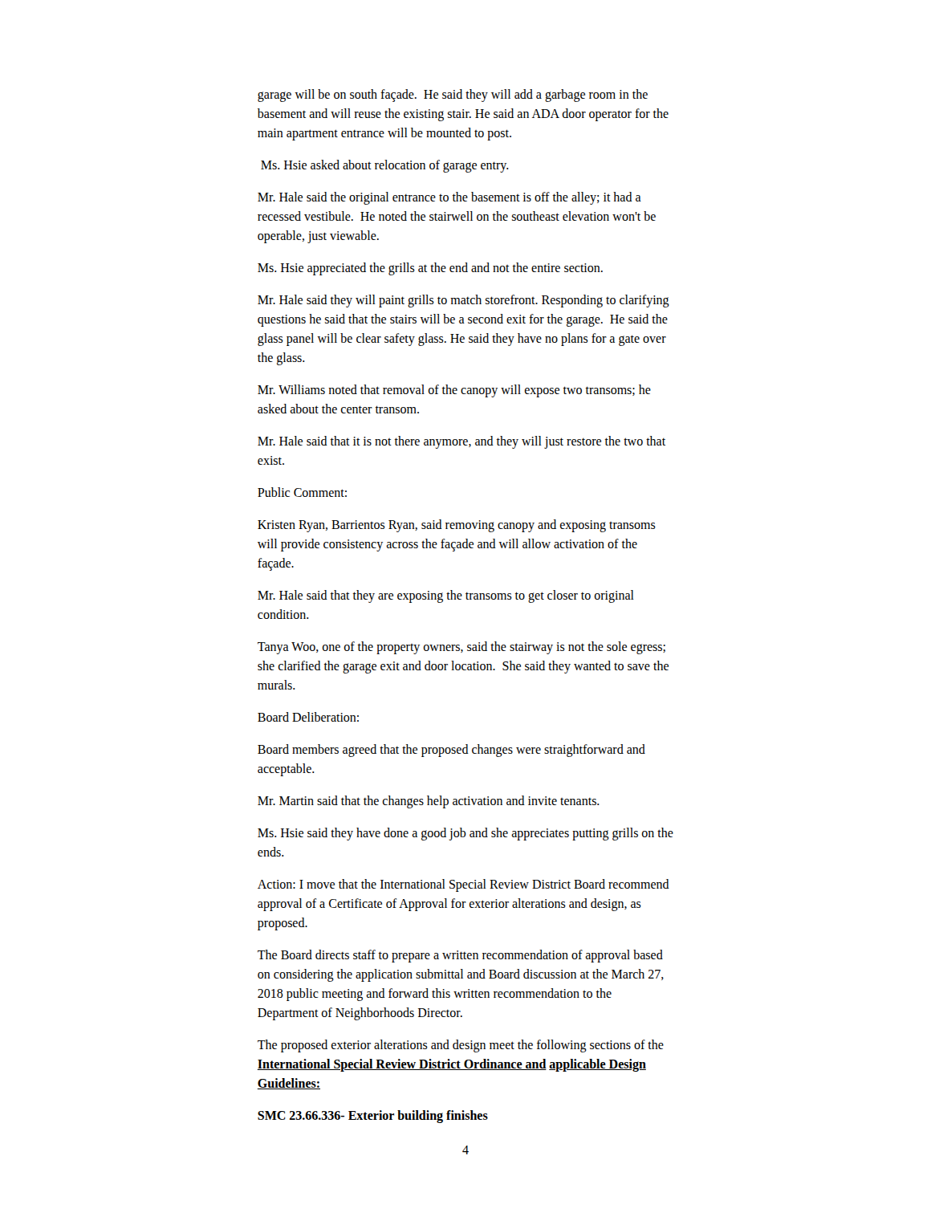garage will be on south façade. He said they will add a garbage room in the basement and will reuse the existing stair. He said an ADA door operator for the main apartment entrance will be mounted to post.
Ms. Hsie asked about relocation of garage entry.
Mr. Hale said the original entrance to the basement is off the alley; it had a recessed vestibule. He noted the stairwell on the southeast elevation won't be operable, just viewable.
Ms. Hsie appreciated the grills at the end and not the entire section.
Mr. Hale said they will paint grills to match storefront. Responding to clarifying questions he said that the stairs will be a second exit for the garage. He said the glass panel will be clear safety glass. He said they have no plans for a gate over the glass.
Mr. Williams noted that removal of the canopy will expose two transoms; he asked about the center transom.
Mr. Hale said that it is not there anymore, and they will just restore the two that exist.
Public Comment:
Kristen Ryan, Barrientos Ryan, said removing canopy and exposing transoms will provide consistency across the façade and will allow activation of the façade.
Mr. Hale said that they are exposing the transoms to get closer to original condition.
Tanya Woo, one of the property owners, said the stairway is not the sole egress; she clarified the garage exit and door location. She said they wanted to save the murals.
Board Deliberation:
Board members agreed that the proposed changes were straightforward and acceptable.
Mr. Martin said that the changes help activation and invite tenants.
Ms. Hsie said they have done a good job and she appreciates putting grills on the ends.
Action: I move that the International Special Review District Board recommend approval of a Certificate of Approval for exterior alterations and design, as proposed.
The Board directs staff to prepare a written recommendation of approval based on considering the application submittal and Board discussion at the March 27, 2018 public meeting and forward this written recommendation to the Department of Neighborhoods Director.
The proposed exterior alterations and design meet the following sections of the International Special Review District Ordinance and applicable Design Guidelines:
SMC 23.66.336- Exterior building finishes
4